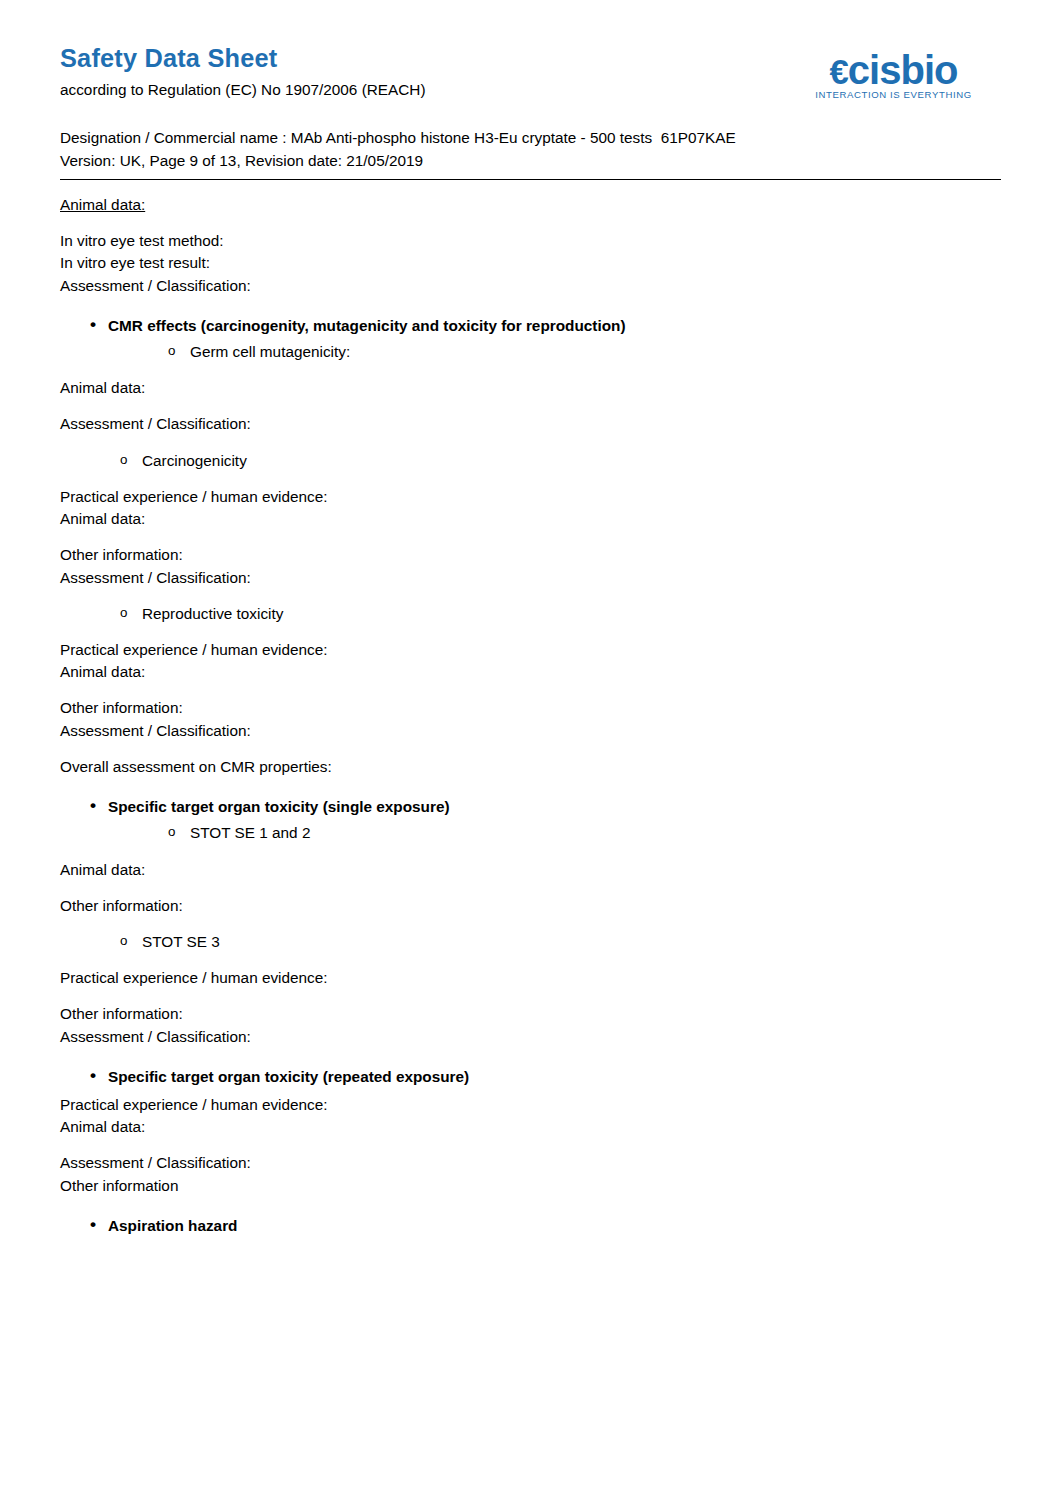Safety Data Sheet
according to Regulation (EC) No 1907/2006 (REACH)
€cisbio
INTERACTION IS EVERYTHING
Designation / Commercial name : MAb Anti-phospho histone H3-Eu cryptate - 500 tests 61P07KAE
Version: UK, Page 9 of 13, Revision date: 21/05/2019
Animal data:
In vitro eye test method:
In vitro eye test result:
Assessment / Classification:
CMR effects (carcinogenity, mutagenicity and toxicity for reproduction)
Germ cell mutagenicity:
Animal data:
Assessment / Classification:
Carcinogenicity
Practical experience / human evidence:
Animal data:
Other information:
Assessment / Classification:
Reproductive toxicity
Practical experience / human evidence:
Animal data:
Other information:
Assessment / Classification:
Overall assessment on CMR properties:
Specific target organ toxicity (single exposure)
STOT SE 1 and 2
Animal data:
Other information:
STOT SE 3
Practical experience / human evidence:
Other information:
Assessment / Classification:
Specific target organ toxicity (repeated exposure)
Practical experience / human evidence:
Animal data:
Assessment / Classification:
Other information
Aspiration hazard